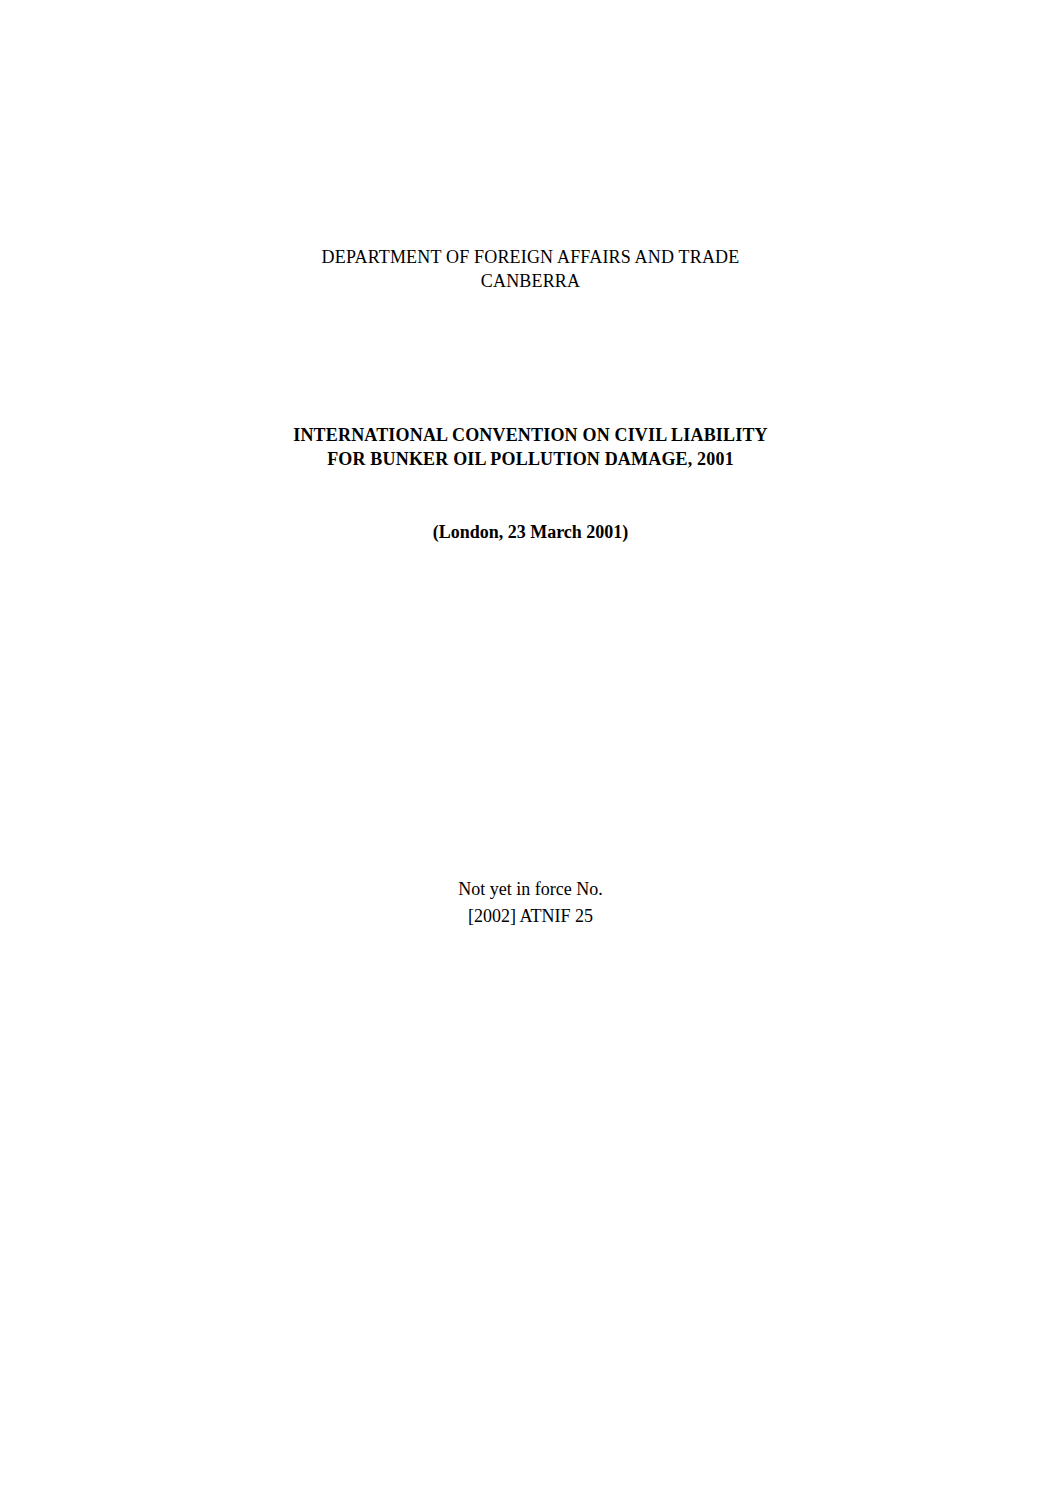DEPARTMENT OF FOREIGN AFFAIRS AND TRADE
CANBERRA
INTERNATIONAL CONVENTION ON CIVIL LIABILITY
FOR BUNKER OIL POLLUTION DAMAGE, 2001
(London, 23 March 2001)
Not yet in force No. [2002] ATNIF 25